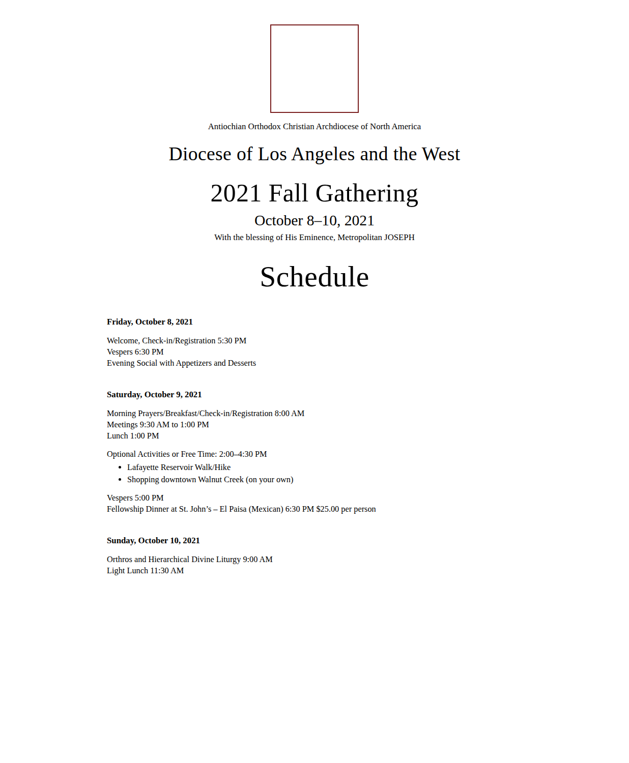Antiochian Orthodox Christian Archdiocese of North America
Diocese of Los Angeles and the West
2021 Fall Gathering
October 8–10, 2021
With the blessing of His Eminence, Metropolitan JOSEPH
Schedule
Friday, October 8, 2021
Welcome, Check-in/Registration 5:30 PM
Vespers 6:30 PM
Evening Social with Appetizers and Desserts
Saturday, October 9, 2021
Morning Prayers/Breakfast/Check-in/Registration 8:00 AM
Meetings 9:30 AM to 1:00 PM
Lunch 1:00 PM
Optional Activities or Free Time: 2:00–4:30 PM
Lafayette Reservoir Walk/Hike
Shopping downtown Walnut Creek (on your own)
Vespers 5:00 PM
Fellowship Dinner at St. John’s – El Paisa (Mexican) 6:30 PM $25.00 per person
Sunday, October 10, 2021
Orthros and Hierarchical Divine Liturgy 9:00 AM
Light Lunch 11:30 AM